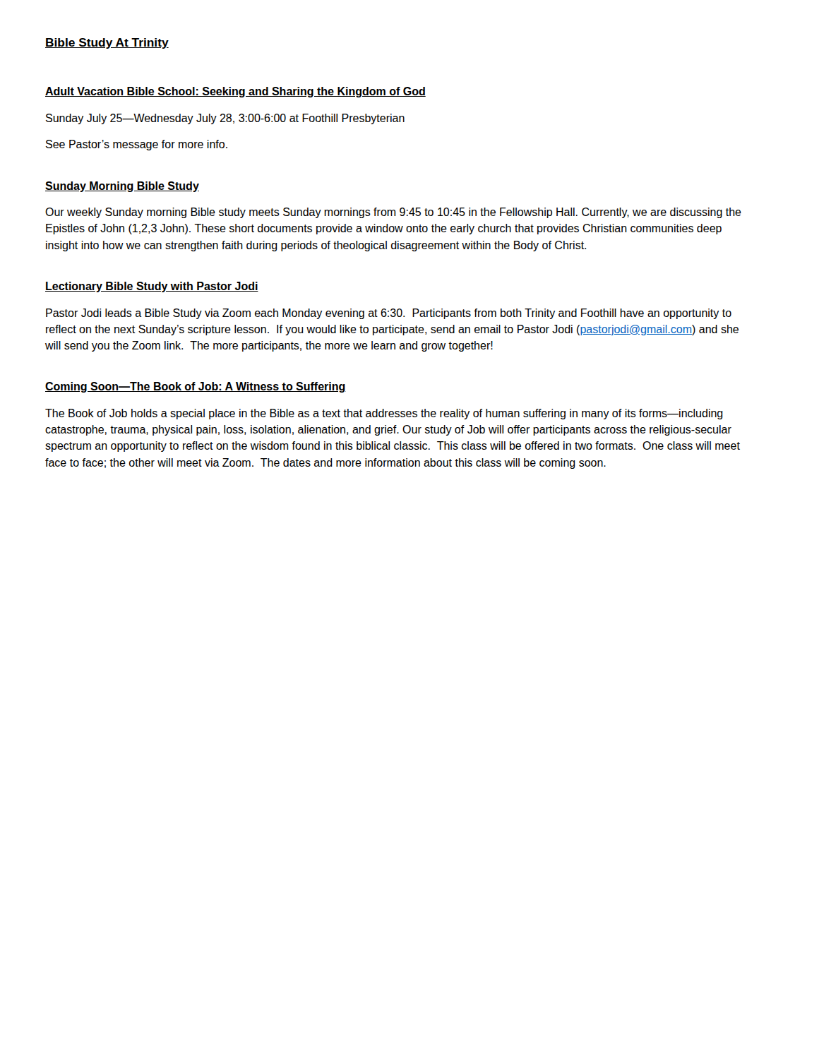Bible Study At Trinity
Adult Vacation Bible School: Seeking and Sharing the Kingdom of God
Sunday July 25—Wednesday July 28, 3:00-6:00 at Foothill Presbyterian
See Pastor’s message for more info.
Sunday Morning Bible Study
Our weekly Sunday morning Bible study meets Sunday mornings from 9:45 to 10:45 in the Fellowship Hall. Currently, we are discussing the Epistles of John (1,2,3 John). These short documents provide a window onto the early church that provides Christian communities deep insight into how we can strengthen faith during periods of theological disagreement within the Body of Christ.
Lectionary Bible Study with Pastor Jodi
Pastor Jodi leads a Bible Study via Zoom each Monday evening at 6:30. Participants from both Trinity and Foothill have an opportunity to reflect on the next Sunday’s scripture lesson. If you would like to participate, send an email to Pastor Jodi (pastorjodi@gmail.com) and she will send you the Zoom link. The more participants, the more we learn and grow together!
Coming Soon—The Book of Job: A Witness to Suffering
The Book of Job holds a special place in the Bible as a text that addresses the reality of human suffering in many of its forms—including catastrophe, trauma, physical pain, loss, isolation, alienation, and grief. Our study of Job will offer participants across the religious-secular spectrum an opportunity to reflect on the wisdom found in this biblical classic. This class will be offered in two formats. One class will meet face to face; the other will meet via Zoom. The dates and more information about this class will be coming soon.